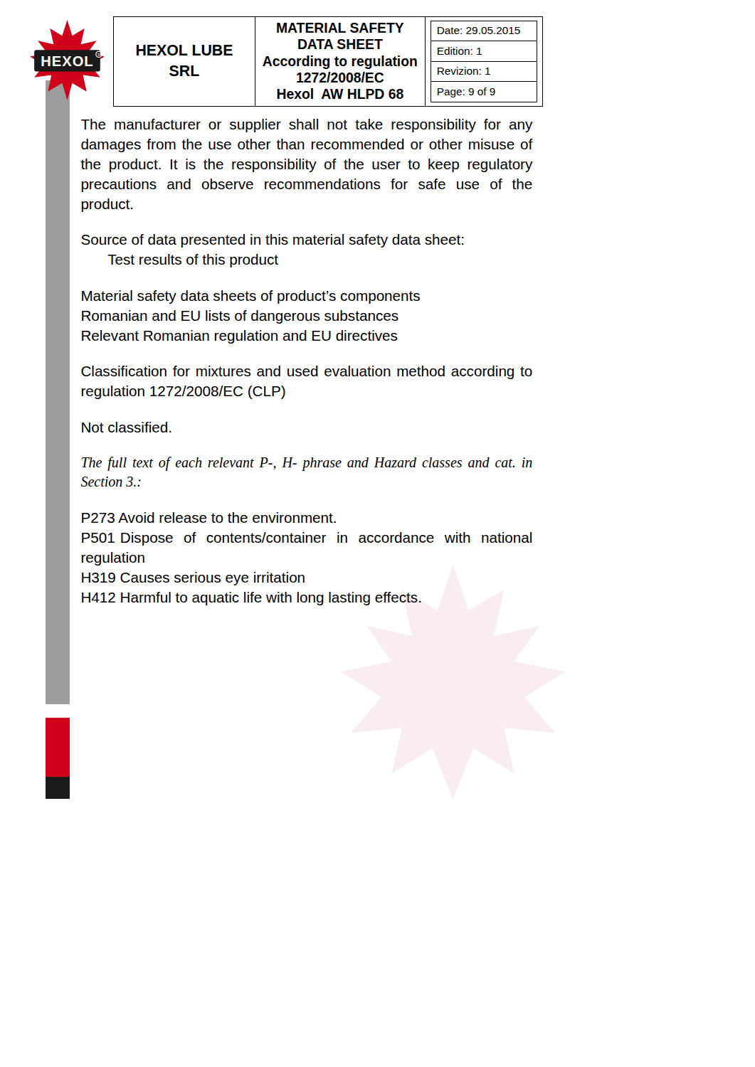HEXOL INTERNATIONAL LTD
HEXOL R
| HEXOL LUBE SRL | MATERIAL SAFETY DATA SHEET According to regulation 1272/2008/EC Hexol AW HLPD 68 | / Date: 29.05.2015 / / Edition: 1 / / Revizion: 1 / / Page: 9 of 9 / |
The manufacturer or supplier shall not take responsibility for any damages from the use other than recommended or other misuse of the product. It is the responsibility of the user to keep regulatory precautions and observe recommendations for safe use of the product.
Source of data presented in this material safety data sheet:
Test results of this product
Material safety data sheets of product’s components
Romanian and EU lists of dangerous substances
Relevant Romanian regulation and EU directives
Classification for mixtures and used evaluation method according to regulation 1272/2008/EC (CLP)
Not classified.
The full text of each relevant P-, H- phrase and Hazard classes and cat. in Section 3.:
P273 Avoid release to the environment.
P501 Dispose of contents/container in accordance with national regulation
H319 Causes serious eye irritation
H412 Harmful to aquatic life with long lasting effects.